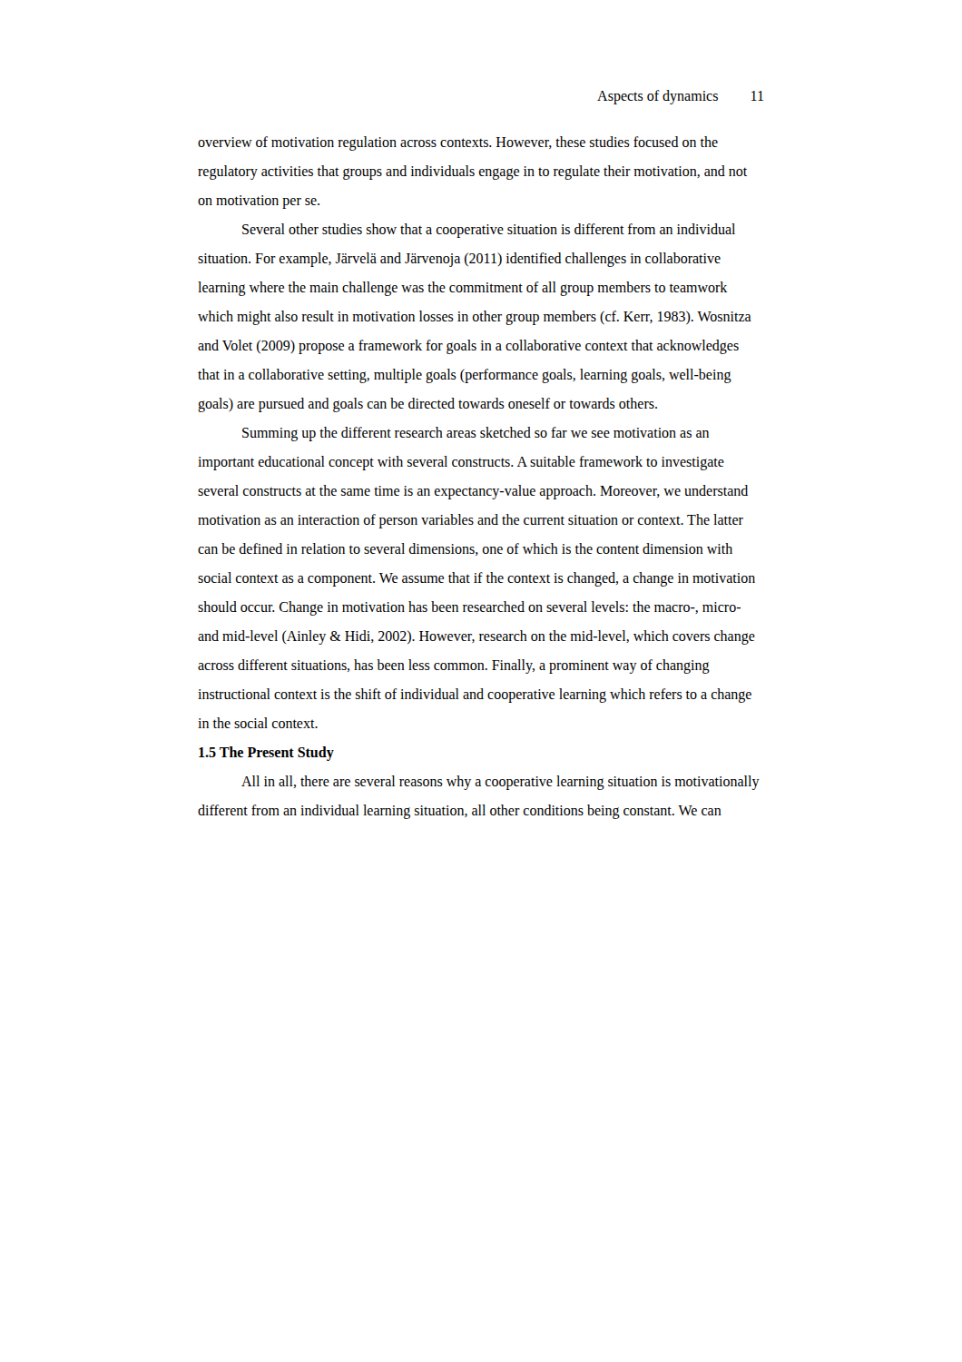Aspects of dynamics11
overview of motivation regulation across contexts. However, these studies focused on the regulatory activities that groups and individuals engage in to regulate their motivation, and not on motivation per se.
Several other studies show that a cooperative situation is different from an individual situation. For example, Järvelä and Järvenoja (2011) identified challenges in collaborative learning where the main challenge was the commitment of all group members to teamwork which might also result in motivation losses in other group members (cf. Kerr, 1983). Wosnitza and Volet (2009) propose a framework for goals in a collaborative context that acknowledges that in a collaborative setting, multiple goals (performance goals, learning goals, well-being goals) are pursued and goals can be directed towards oneself or towards others.
Summing up the different research areas sketched so far we see motivation as an important educational concept with several constructs. A suitable framework to investigate several constructs at the same time is an expectancy-value approach. Moreover, we understand motivation as an interaction of person variables and the current situation or context. The latter can be defined in relation to several dimensions, one of which is the content dimension with social context as a component. We assume that if the context is changed, a change in motivation should occur. Change in motivation has been researched on several levels: the macro-, micro- and mid-level (Ainley & Hidi, 2002). However, research on the mid-level, which covers change across different situations, has been less common. Finally, a prominent way of changing instructional context is the shift of individual and cooperative learning which refers to a change in the social context.
1.5 The Present Study
All in all, there are several reasons why a cooperative learning situation is motivationally different from an individual learning situation, all other conditions being constant. We can